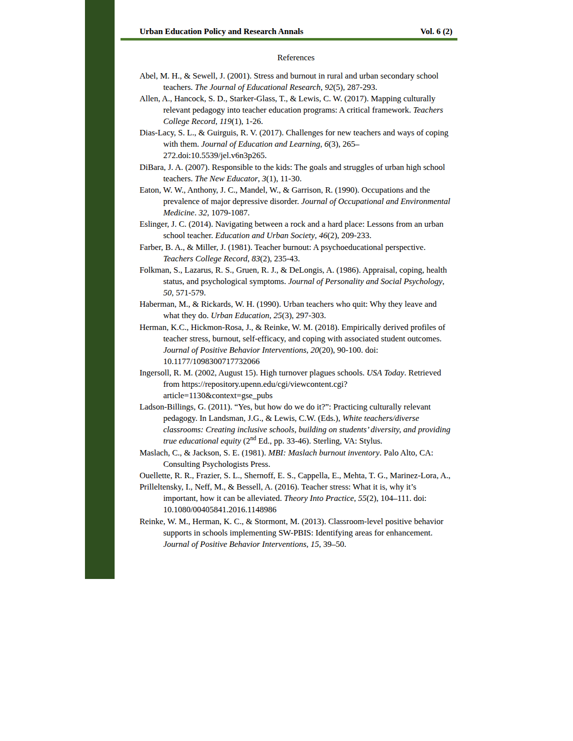Urban Education Policy and Research Annals Vol. 6 (2)
References
Abel, M. H., & Sewell, J. (2001). Stress and burnout in rural and urban secondary school teachers. The Journal of Educational Research, 92(5), 287-293.
Allen, A., Hancock, S. D., Starker-Glass, T., & Lewis, C. W. (2017). Mapping culturally relevant pedagogy into teacher education programs: A critical framework. Teachers College Record, 119(1), 1-26.
Dias-Lacy, S. L., & Guirguis, R. V. (2017). Challenges for new teachers and ways of coping with them. Journal of Education and Learning, 6(3), 265–272.doi:10.5539/jel.v6n3p265.
DiBara, J. A. (2007). Responsible to the kids: The goals and struggles of urban high school teachers. The New Educator, 3(1), 11-30.
Eaton, W. W., Anthony, J. C., Mandel, W., & Garrison, R. (1990). Occupations and the prevalence of major depressive disorder. Journal of Occupational and Environmental Medicine. 32, 1079-1087.
Eslinger, J. C. (2014). Navigating between a rock and a hard place: Lessons from an urban school teacher. Education and Urban Society, 46(2), 209-233.
Farber, B. A., & Miller, J. (1981). Teacher burnout: A psychoeducational perspective. Teachers College Record, 83(2), 235-43.
Folkman, S., Lazarus, R. S., Gruen, R. J., & DeLongis, A. (1986). Appraisal, coping, health status, and psychological symptoms. Journal of Personality and Social Psychology, 50, 571-579.
Haberman, M., & Rickards, W. H. (1990). Urban teachers who quit: Why they leave and what they do. Urban Education, 25(3), 297-303.
Herman, K.C., Hickmon-Rosa, J., & Reinke, W. M. (2018). Empirically derived profiles of teacher stress, burnout, self-efficacy, and coping with associated student outcomes. Journal of Positive Behavior Interventions, 20(20), 90-100. doi: 10.1177/1098300717732066
Ingersoll, R. M. (2002, August 15). High turnover plagues schools. USA Today. Retrieved from https://repository.upenn.edu/cgi/viewcontent.cgi?article=1130&context=gse_pubs
Ladson-Billings, G. (2011). “Yes, but how do we do it?”: Practicing culturally relevant pedagogy. In Landsman, J.G., & Lewis, C.W. (Eds.), White teachers/diverse classrooms: Creating inclusive schools, building on students’ diversity, and providing true educational equity (2nd Ed., pp. 33-46). Sterling, VA: Stylus.
Maslach, C., & Jackson, S. E. (1981). MBI: Maslach burnout inventory. Palo Alto, CA: Consulting Psychologists Press.
Ouellette, R. R., Frazier, S. L., Shernoff, E. S., Cappella, E., Mehta, T. G., Marinez-Lora, A.,
Prilleltensky, I., Neff, M., & Bessell, A. (2016). Teacher stress: What it is, why it’s important, how it can be alleviated. Theory Into Practice, 55(2), 104–111. doi: 10.1080/00405841.2016.1148986
Reinke, W. M., Herman, K. C., & Stormont, M. (2013). Classroom-level positive behavior supports in schools implementing SW-PBIS: Identifying areas for enhancement. Journal of Positive Behavior Interventions, 15, 39–50.